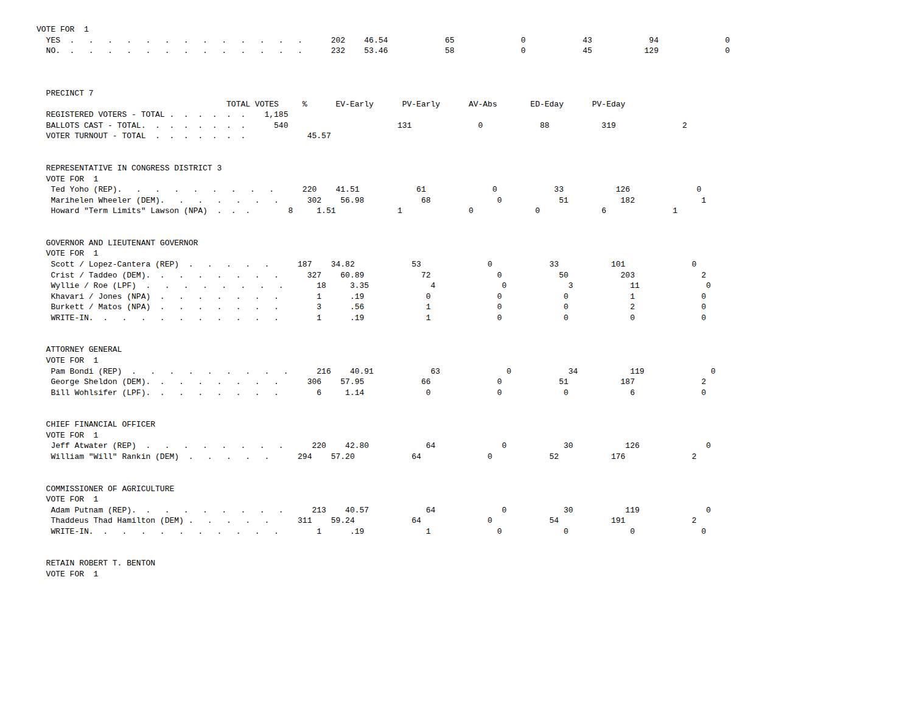VOTE FOR  1
  YES  .   .   .   .   .   .   .   .   .   .   .   .   .      202    46.54            65              0            43            94              0
  NO.  .   .   .   .   .   .   .   .   .   .   .   .   .      232    53.46            58              0            45           129              0



  PRECINCT 7
                                        TOTAL VOTES     %      EV-Early      PV-Early      AV-Abs       ED-Eday      PV-Eday
  REGISTERED VOTERS - TOTAL .  .  .  .  .  .    1,185
  BALLOTS CAST - TOTAL.  .  .  .  .  .  .  .      540                       131              0            88           319              2
  VOTER TURNOUT - TOTAL  .  .  .  .  .  .  .             45.57


  REPRESENTATIVE IN CONGRESS DISTRICT 3
  VOTE FOR  1
   Ted Yoho (REP).   .   .   .   .   .   .   .   .      220    41.51            61              0            33           126              0
   Marihelen Wheeler (DEM).   .   .   .   .   .   .      302    56.98            68              0            51           182              1
   Howard "Term Limits" Lawson (NPA)  .  .  .        8     1.51             1              0             0             6              1


  GOVERNOR AND LIEUTENANT GOVERNOR
  VOTE FOR  1
   Scott / Lopez-Cantera (REP)  .   .   .   .   .      187    34.82            53              0            33           101              0
   Crist / Taddeo (DEM).  .   .   .   .   .   .   .      327    60.89            72              0            50           203              2
   Wyllie / Roe (LPF)  .   .   .   .   .   .   .   .       18     3.35             4              0             3            11              0
   Khavari / Jones (NPA)  .   .   .   .   .   .   .        1      .19             0              0             0             1              0
   Burkett / Matos (NPA)  .   .   .   .   .   .   .        3      .56             1              0             0             2              0
   WRITE-IN.  .   .   .   .   .   .   .   .   .   .        1      .19             1              0             0             0              0


  ATTORNEY GENERAL
  VOTE FOR  1
   Pam Bondi (REP)  .   .   .   .   .   .   .   .   .      216    40.91            63              0            34           119              0
   George Sheldon (DEM).  .   .   .   .   .   .   .      306    57.95            66              0            51           187              2
   Bill Wohlsifer (LPF).  .   .   .   .   .   .   .        6     1.14             0              0             0             6              0


  CHIEF FINANCIAL OFFICER
  VOTE FOR  1
   Jeff Atwater (REP)  .   .   .   .   .   .   .   .      220    42.80            64              0            30           126              0
   William "Will" Rankin (DEM)  .   .   .   .   .      294    57.20            64              0            52           176              2


  COMMISSIONER OF AGRICULTURE
  VOTE FOR  1
   Adam Putnam (REP).  .   .   .   .   .   .   .   .      213    40.57            64              0            30           119              0
   Thaddeus Thad Hamilton (DEM) .   .   .   .   .      311    59.24            64              0            54           191              2
   WRITE-IN.  .   .   .   .   .   .   .   .   .   .        1      .19             1              0             0             0              0


  RETAIN ROBERT T. BENTON
  VOTE FOR  1